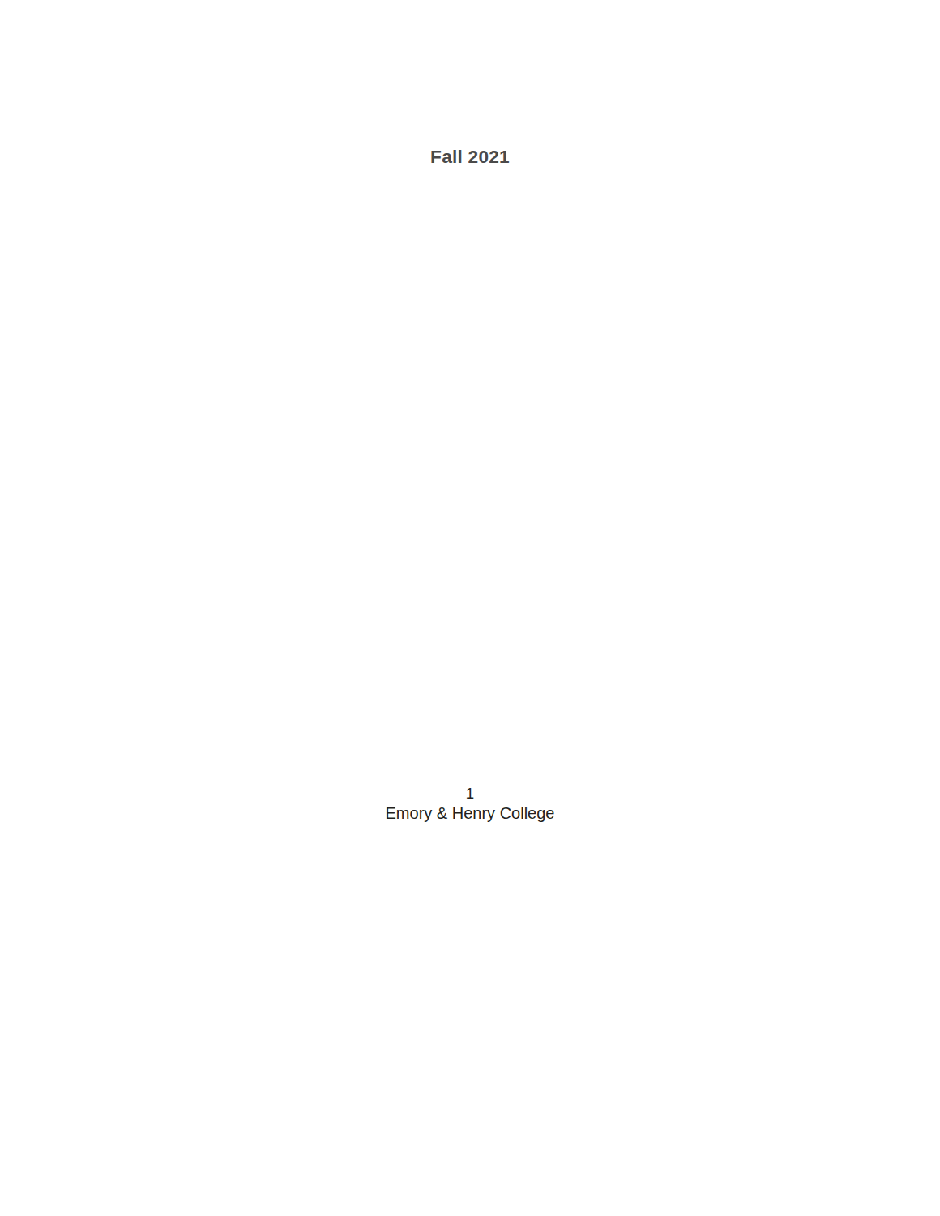Fall 2021
1
Emory & Henry College